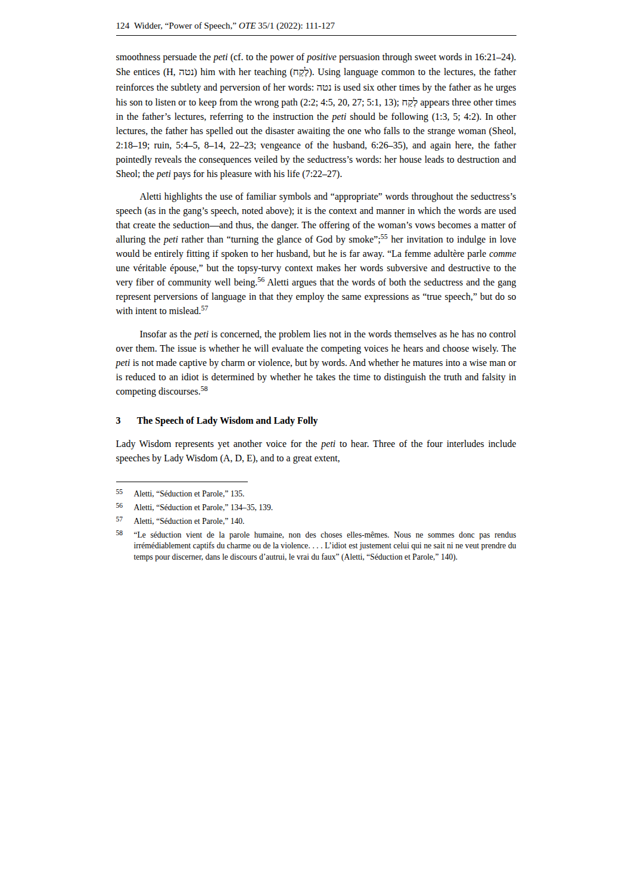124 Widder, “Power of Speech,” OTE 35/1 (2022): 111-127
smoothness persuade the peti (cf. to the power of positive persuasion through sweet words in 16:21–24). She entices (H, נטה) him with her teaching (לֶקַח). Using language common to the lectures, the father reinforces the subtlety and perversion of her words: נטה is used six other times by the father as he urges his son to listen or to keep from the wrong path (2:2; 4:5, 20, 27; 5:1, 13); לֶקַח appears three other times in the father’s lectures, referring to the instruction the peti should be following (1:3, 5; 4:2). In other lectures, the father has spelled out the disaster awaiting the one who falls to the strange woman (Sheol, 2:18–19; ruin, 5:4–5, 8–14, 22–23; vengeance of the husband, 6:26–35), and again here, the father pointedly reveals the consequences veiled by the seductress’s words: her house leads to destruction and Sheol; the peti pays for his pleasure with his life (7:22–27).
Aletti highlights the use of familiar symbols and “appropriate” words throughout the seductress’s speech (as in the gang’s speech, noted above); it is the context and manner in which the words are used that create the seduction—and thus, the danger. The offering of the woman’s vows becomes a matter of alluring the peti rather than “turning the glance of God by smoke”;55 her invitation to indulge in love would be entirely fitting if spoken to her husband, but he is far away. “La femme adultère parle comme une véritable épouse,” but the topsy-turvy context makes her words subversive and destructive to the very fiber of community well being.56 Aletti argues that the words of both the seductress and the gang represent perversions of language in that they employ the same expressions as “true speech,” but do so with intent to mislead.57
Insofar as the peti is concerned, the problem lies not in the words themselves as he has no control over them. The issue is whether he will evaluate the competing voices he hears and choose wisely. The peti is not made captive by charm or violence, but by words. And whether he matures into a wise man or is reduced to an idiot is determined by whether he takes the time to distinguish the truth and falsity in competing discourses.58
3 The Speech of Lady Wisdom and Lady Folly
Lady Wisdom represents yet another voice for the peti to hear. Three of the four interludes include speeches by Lady Wisdom (A, D, E), and to a great extent,
55 Aletti, “Séduction et Parole,” 135.
56 Aletti, “Séduction et Parole,” 134–35, 139.
57 Aletti, “Séduction et Parole,” 140.
58“Le séduction vient de la parole humaine, non des choses elles-mêmes. Nous ne sommes donc pas rendus irrémédiablement captifs du charme ou de la violence. . . . L’idiot est justement celui qui ne sait ni ne veut prendre du temps pour discerner, dans le discours d’autrui, le vrai du faux” (Aletti, “Séduction et Parole,” 140).